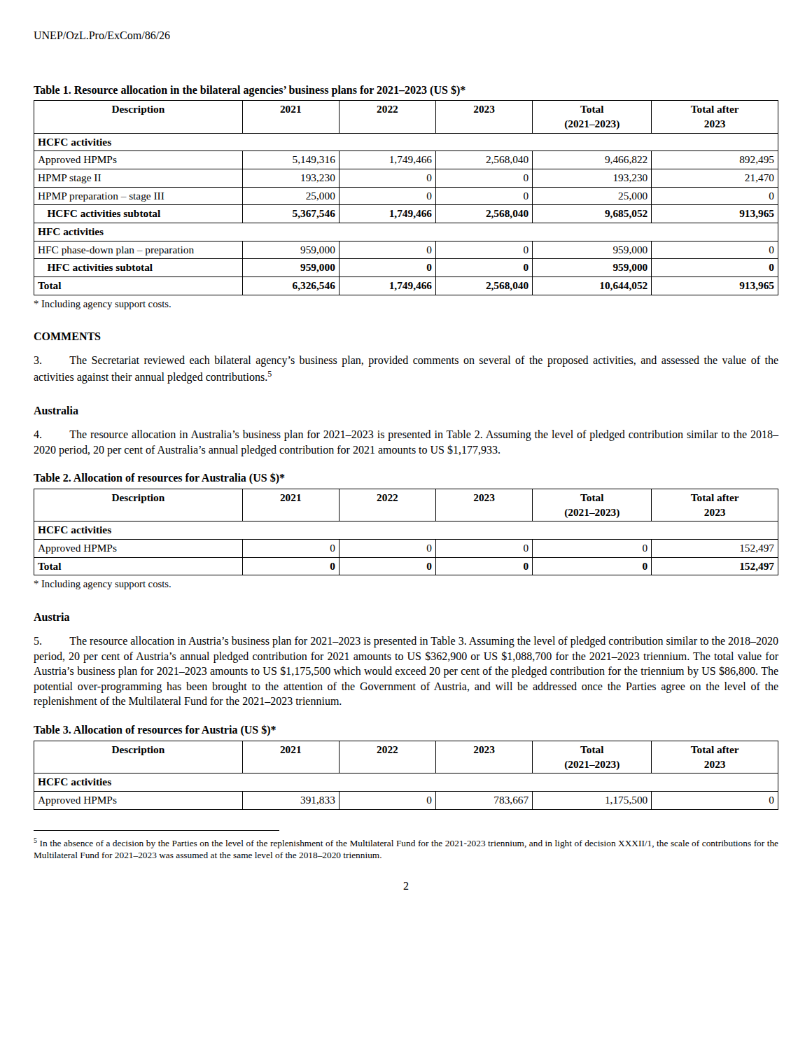UNEP/OzL.Pro/ExCom/86/26
Table 1. Resource allocation in the bilateral agencies’ business plans for 2021–2023 (US $)*
| Description | 2021 | 2022 | 2023 | Total (2021–2023) | Total after 2023 |
| --- | --- | --- | --- | --- | --- |
| HCFC activities |
| Approved HPMPs | 5,149,316 | 1,749,466 | 2,568,040 | 9,466,822 | 892,495 |
| HPMP stage II | 193,230 | 0 | 0 | 193,230 | 21,470 |
| HPMP preparation – stage III | 25,000 | 0 | 0 | 25,000 | 0 |
| HCFC activities subtotal | 5,367,546 | 1,749,466 | 2,568,040 | 9,685,052 | 913,965 |
| HFC activities |
| HFC phase-down plan – preparation | 959,000 | 0 | 0 | 959,000 | 0 |
| HFC activities subtotal | 959,000 | 0 | 0 | 959,000 | 0 |
| Total | 6,326,546 | 1,749,466 | 2,568,040 | 10,644,052 | 913,965 |
* Including agency support costs.
COMMENTS
3. The Secretariat reviewed each bilateral agency’s business plan, provided comments on several of the proposed activities, and assessed the value of the activities against their annual pledged contributions.5
Australia
4. The resource allocation in Australia’s business plan for 2021–2023 is presented in Table 2. Assuming the level of pledged contribution similar to the 2018–2020 period, 20 per cent of Australia’s annual pledged contribution for 2021 amounts to US $1,177,933.
Table 2. Allocation of resources for Australia (US $)*
| Description | 2021 | 2022 | 2023 | Total (2021–2023) | Total after 2023 |
| --- | --- | --- | --- | --- | --- |
| HCFC activities |
| Approved HPMPs | 0 | 0 | 0 | 0 | 152,497 |
| Total | 0 | 0 | 0 | 0 | 152,497 |
* Including agency support costs.
Austria
5. The resource allocation in Austria’s business plan for 2021–2023 is presented in Table 3. Assuming the level of pledged contribution similar to the 2018–2020 period, 20 per cent of Austria’s annual pledged contribution for 2021 amounts to US $362,900 or US $1,088,700 for the 2021–2023 triennium. The total value for Austria’s business plan for 2021–2023 amounts to US $1,175,500 which would exceed 20 per cent of the pledged contribution for the triennium by US $86,800. The potential over-programming has been brought to the attention of the Government of Austria, and will be addressed once the Parties agree on the level of the replenishment of the Multilateral Fund for the 2021–2023 triennium.
Table 3. Allocation of resources for Austria (US $)*
| Description | 2021 | 2022 | 2023 | Total (2021–2023) | Total after 2023 |
| --- | --- | --- | --- | --- | --- |
| HCFC activities |
| Approved HPMPs | 391,833 | 0 | 783,667 | 1,175,500 | 0 |
5 In the absence of a decision by the Parties on the level of the replenishment of the Multilateral Fund for the 2021-2023 triennium, and in light of decision XXXII/1, the scale of contributions for the Multilateral Fund for 2021–2023 was assumed at the same level of the 2018–2020 triennium.
2